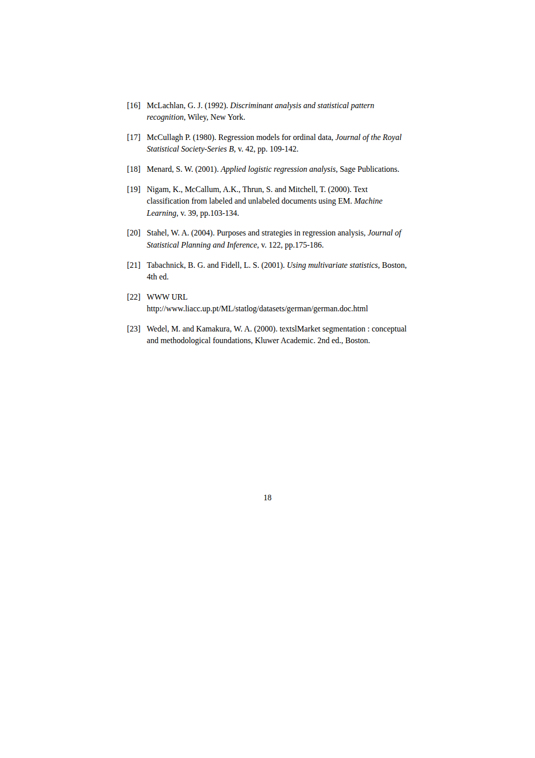[16] McLachlan, G. J. (1992). Discriminant analysis and statistical pattern recognition, Wiley, New York.
[17] McCullagh P. (1980). Regression models for ordinal data, Journal of the Royal Statistical Society-Series B, v. 42, pp. 109-142.
[18] Menard, S. W. (2001). Applied logistic regression analysis, Sage Publications.
[19] Nigam, K., McCallum, A.K., Thrun, S. and Mitchell, T. (2000). Text classification from labeled and unlabeled documents using EM. Machine Learning, v. 39, pp.103-134.
[20] Stahel, W. A. (2004). Purposes and strategies in regression analysis, Journal of Statistical Planning and Inference, v. 122, pp.175-186.
[21] Tabachnick, B. G. and Fidell, L. S. (2001). Using multivariate statistics, Boston, 4th ed.
[22] WWW URL http://www.liacc.up.pt/ML/statlog/datasets/german/german.doc.html
[23] Wedel, M. and Kamakura, W. A. (2000). textslMarket segmentation : conceptual and methodological foundations, Kluwer Academic. 2nd ed., Boston.
18